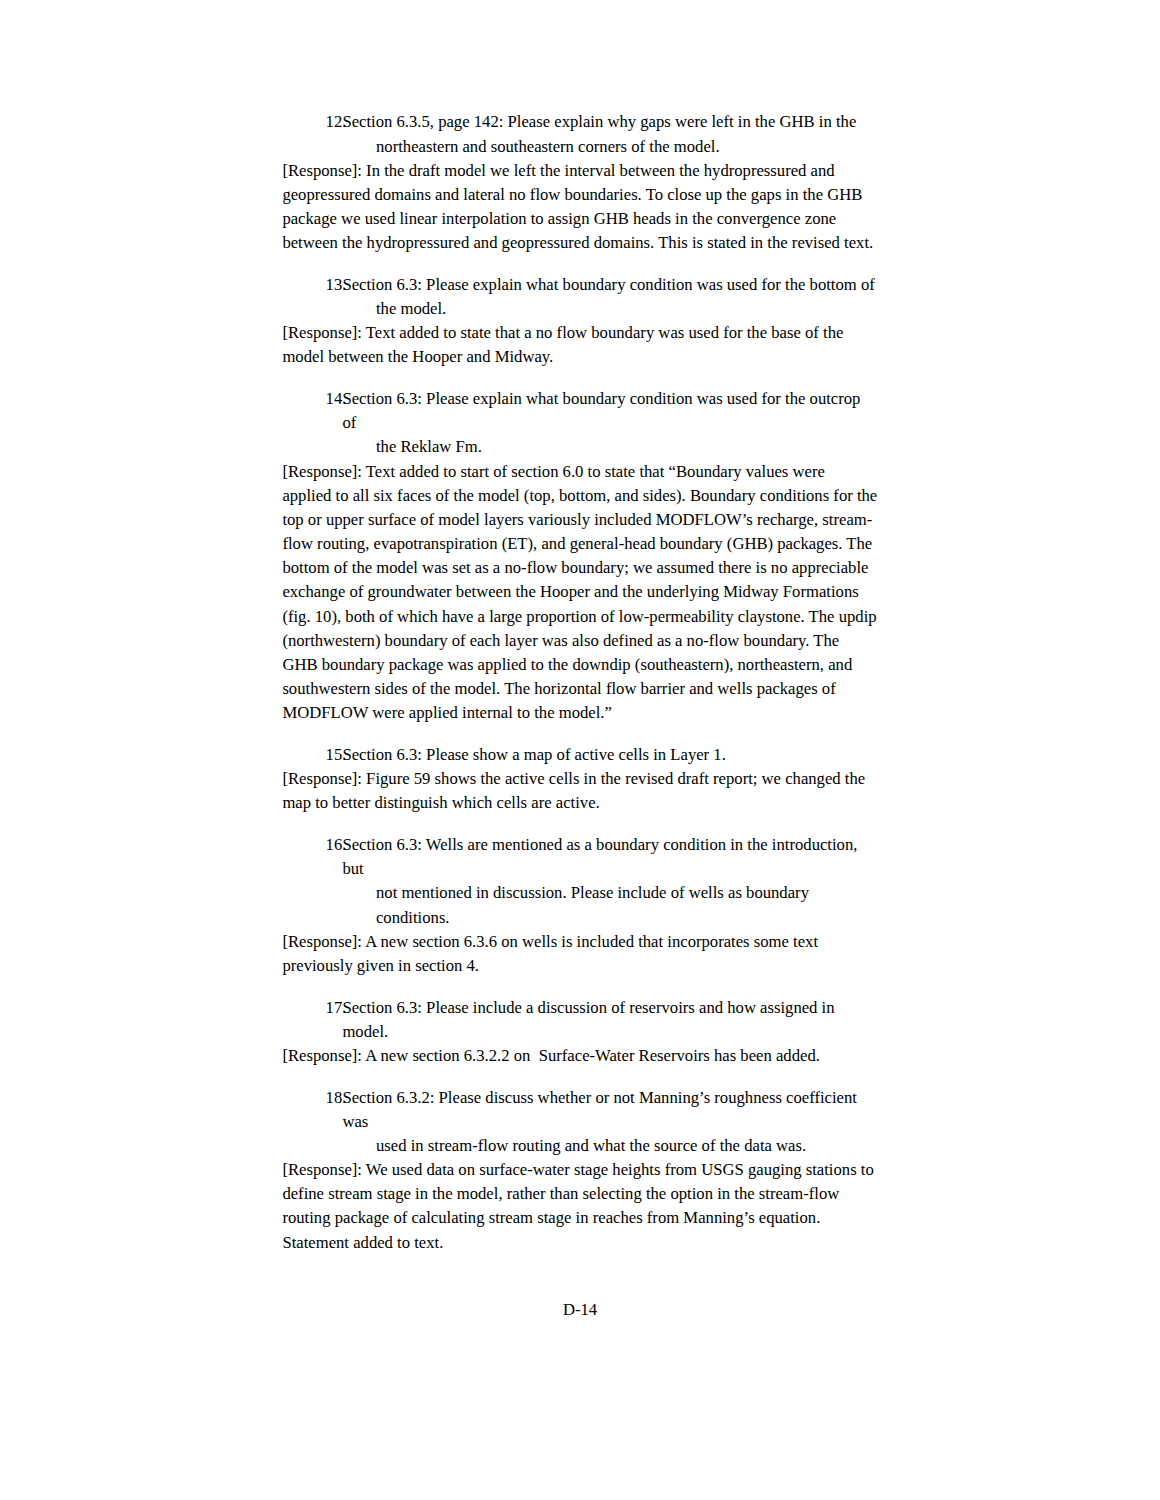12.
Section 6.3.5, page 142: Please explain why gaps were left in the GHB in the northeastern and southeastern corners of the model.
[Response]: In the draft model we left the interval between the hydropressured and geopressured domains and lateral no flow boundaries. To close up the gaps in the GHB package we used linear interpolation to assign GHB heads in the convergence zone between the hydropressured and geopressured domains. This is stated in the revised text.
13.
Section 6.3: Please explain what boundary condition was used for the bottom of the model.
[Response]: Text added to state that a no flow boundary was used for the base of the model between the Hooper and Midway.
14.
Section 6.3: Please explain what boundary condition was used for the outcrop of the Reklaw Fm.
[Response]: Text added to start of section 6.0 to state that “Boundary values were applied to all six faces of the model (top, bottom, and sides). Boundary conditions for the top or upper surface of model layers variously included MODFLOW’s recharge, stream-flow routing, evapotranspiration (ET), and general-head boundary (GHB) packages. The bottom of the model was set as a no-flow boundary; we assumed there is no appreciable exchange of groundwater between the Hooper and the underlying Midway Formations (fig. 10), both of which have a large proportion of low-permeability claystone. The updip (northwestern) boundary of each layer was also defined as a no-flow boundary. The GHB boundary package was applied to the downdip (southeastern), northeastern, and southwestern sides of the model. The horizontal flow barrier and wells packages of MODFLOW were applied internal to the model.”
15.
Section 6.3: Please show a map of active cells in Layer 1.
[Response]: Figure 59 shows the active cells in the revised draft report; we changed the map to better distinguish which cells are active.
16.
Section 6.3: Wells are mentioned as a boundary condition in the introduction, but not mentioned in discussion. Please include of wells as boundary conditions.
[Response]: A new section 6.3.6 on wells is included that incorporates some text previously given in section 4.
17.
Section 6.3: Please include a discussion of reservoirs and how assigned in model.
[Response]: A new section 6.3.2.2 on Surface-Water Reservoirs has been added.
18.
Section 6.3.2: Please discuss whether or not Manning’s roughness coefficient was used in stream-flow routing and what the source of the data was.
[Response]: We used data on surface-water stage heights from USGS gauging stations to define stream stage in the model, rather than selecting the option in the stream-flow routing package of calculating stream stage in reaches from Manning’s equation. Statement added to text.
D-14